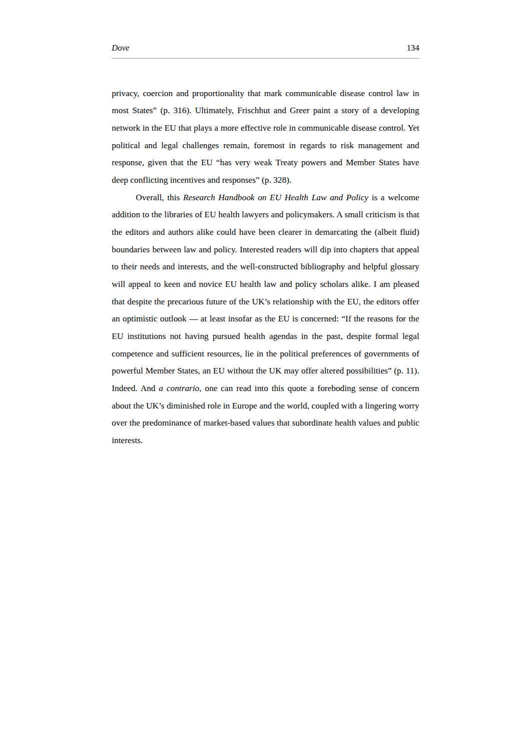Dove 134
privacy, coercion and proportionality that mark communicable disease control law in most States” (p. 316). Ultimately, Frischhut and Greer paint a story of a developing network in the EU that plays a more effective role in communicable disease control. Yet political and legal challenges remain, foremost in regards to risk management and response, given that the EU “has very weak Treaty powers and Member States have deep conflicting incentives and responses” (p. 328).
Overall, this Research Handbook on EU Health Law and Policy is a welcome addition to the libraries of EU health lawyers and policymakers. A small criticism is that the editors and authors alike could have been clearer in demarcating the (albeit fluid) boundaries between law and policy. Interested readers will dip into chapters that appeal to their needs and interests, and the well-constructed bibliography and helpful glossary will appeal to keen and novice EU health law and policy scholars alike. I am pleased that despite the precarious future of the UK’s relationship with the EU, the editors offer an optimistic outlook — at least insofar as the EU is concerned: “If the reasons for the EU institutions not having pursued health agendas in the past, despite formal legal competence and sufficient resources, lie in the political preferences of governments of powerful Member States, an EU without the UK may offer altered possibilities” (p. 11). Indeed. And a contrario, one can read into this quote a foreboding sense of concern about the UK’s diminished role in Europe and the world, coupled with a lingering worry over the predominance of market-based values that subordinate health values and public interests.